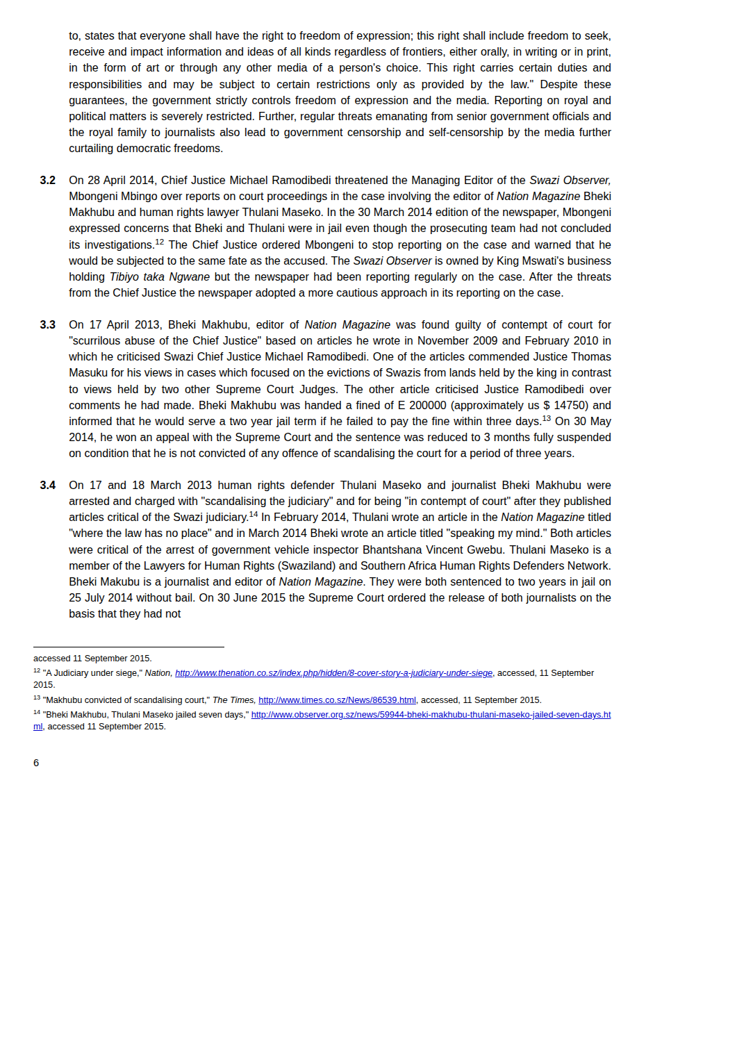to, states that everyone shall have the right to freedom of expression; this right shall include freedom to seek, receive and impact information and ideas of all kinds regardless of frontiers, either orally, in writing or in print, in the form of art or through any other media of a person's choice. This right carries certain duties and responsibilities and may be subject to certain restrictions only as provided by the law." Despite these guarantees, the government strictly controls freedom of expression and the media. Reporting on royal and political matters is severely restricted. Further, regular threats emanating from senior government officials and the royal family to journalists also lead to government censorship and self-censorship by the media further curtailing democratic freedoms.
3.2 On 28 April 2014, Chief Justice Michael Ramodibedi threatened the Managing Editor of the Swazi Observer, Mbongeni Mbingo over reports on court proceedings in the case involving the editor of Nation Magazine Bheki Makhubu and human rights lawyer Thulani Maseko. In the 30 March 2014 edition of the newspaper, Mbongeni expressed concerns that Bheki and Thulani were in jail even though the prosecuting team had not concluded its investigations.12 The Chief Justice ordered Mbongeni to stop reporting on the case and warned that he would be subjected to the same fate as the accused. The Swazi Observer is owned by King Mswati's business holding Tibiyo taka Ngwane but the newspaper had been reporting regularly on the case. After the threats from the Chief Justice the newspaper adopted a more cautious approach in its reporting on the case.
3.3 On 17 April 2013, Bheki Makhubu, editor of Nation Magazine was found guilty of contempt of court for "scurrilous abuse of the Chief Justice" based on articles he wrote in November 2009 and February 2010 in which he criticised Swazi Chief Justice Michael Ramodibedi. One of the articles commended Justice Thomas Masuku for his views in cases which focused on the evictions of Swazis from lands held by the king in contrast to views held by two other Supreme Court Judges. The other article criticised Justice Ramodibedi over comments he had made. Bheki Makhubu was handed a fined of E 200000 (approximately us $ 14750) and informed that he would serve a two year jail term if he failed to pay the fine within three days.13 On 30 May 2014, he won an appeal with the Supreme Court and the sentence was reduced to 3 months fully suspended on condition that he is not convicted of any offence of scandalising the court for a period of three years.
3.4 On 17 and 18 March 2013 human rights defender Thulani Maseko and journalist Bheki Makhubu were arrested and charged with "scandalising the judiciary" and for being "in contempt of court" after they published articles critical of the Swazi judiciary.14 In February 2014, Thulani wrote an article in the Nation Magazine titled "where the law has no place" and in March 2014 Bheki wrote an article titled "speaking my mind." Both articles were critical of the arrest of government vehicle inspector Bhantshana Vincent Gwebu. Thulani Maseko is a member of the Lawyers for Human Rights (Swaziland) and Southern Africa Human Rights Defenders Network. Bheki Makubu is a journalist and editor of Nation Magazine. They were both sentenced to two years in jail on 25 July 2014 without bail. On 30 June 2015 the Supreme Court ordered the release of both journalists on the basis that they had not
accessed 11 September 2015.
12 "A Judiciary under siege," Nation, http://www.thenation.co.sz/index.php/hidden/8-cover-story-a-judiciary-under-siege, accessed, 11 September 2015.
13 "Makhubu convicted of scandalising court," The Times, http://www.times.co.sz/News/86539.html, accessed, 11 September 2015.
14 "Bheki Makhubu, Thulani Maseko jailed seven days," http://www.observer.org.sz/news/59944-bheki-makhubu-thulani-maseko-jailed-seven-days.html, accessed 11 September 2015.
6